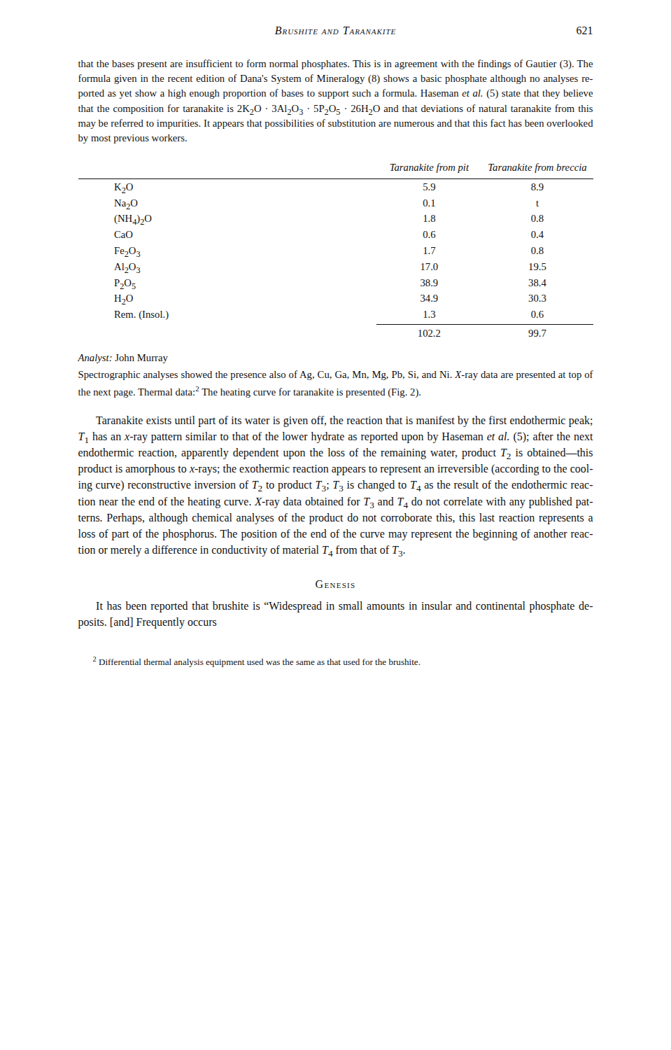Brushite and Taranakite 621
that the bases present are insufficient to form normal phosphates. This is in agreement with the findings of Gautier (3). The formula given in the recent edition of Dana's System of Mineralogy (8) shows a basic phosphate although no analyses reported as yet show a high enough proportion of bases to support such a formula. Haseman et al. (5) state that they believe that the composition for taranakite is 2K2O · 3Al2O3 · 5P2O5 · 26H2O and that deviations of natural taranakite from this may be referred to impurities. It appears that possibilities of substitution are numerous and that this fact has been overlooked by most previous workers.
| | Taranakite from pit | Taranakite from breccia |
| --- | --- | --- |
| K 2 O | 5.9 | 8.9 |
| Na 2 O | 0.1 | t |
| (NH 4 ) 2 O | 1.8 | 0.8 |
| CaO | 0.6 | 0.4 |
| Fe 2 O 3 | 1.7 | 0.8 |
| Al 2 O 3 | 17.0 | 19.5 |
| P 2 O 5 | 38.9 | 38.4 |
| H 2 O | 34.9 | 30.3 |
| Rem. (Insol.) | 1.3 | 0.6 |
| | 102.2 | 99.7 |
Analyst: John Murray
Spectrographic analyses showed the presence also of Ag, Cu, Ga, Mn, Mg, Pb, Si, and Ni. X-ray data are presented at top of the next page. Thermal data:2 The heating curve for taranakite is presented (Fig. 2).
Taranakite exists until part of its water is given off, the reaction that is manifest by the first endothermic peak; T1 has an x-ray pattern similar to that of the lower hydrate as reported upon by Haseman et al. (5); after the next endothermic reaction, apparently dependent upon the loss of the remaining water, product T2 is obtained—this product is amorphous to x-rays; the exothermic reaction appears to represent an irreversible (according to the cooling curve) reconstructive inversion of T2 to product T3; T3 is changed to T4 as the result of the endothermic reaction near the end of the heating curve. X-ray data obtained for T3 and T4 do not correlate with any published patterns. Perhaps, although chemical analyses of the product do not corroborate this, this last reaction represents a loss of part of the phosphorus. The position of the end of the curve may represent the beginning of another reaction or merely a difference in conductivity of material T4 from that of T3.
Genesis
It has been reported that brushite is “Widespread in small amounts in insular and continental phosphate deposits. [and] Frequently occurs
2 Differential thermal analysis equipment used was the same as that used for the brushite.